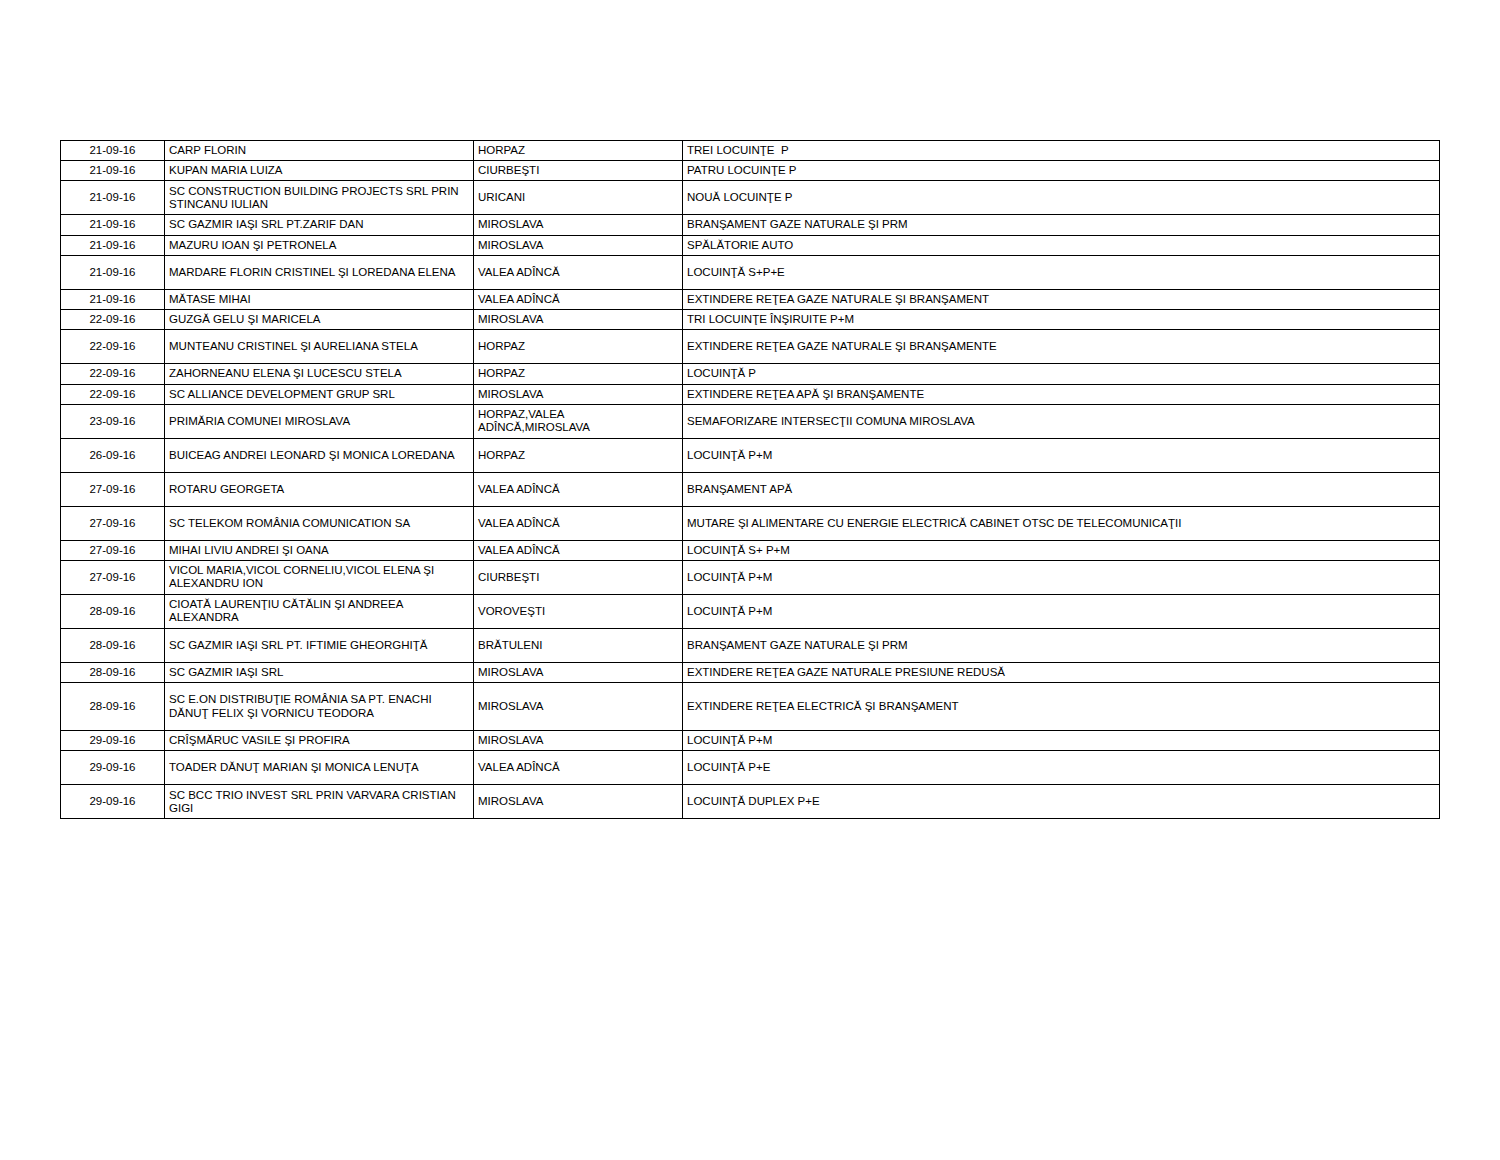| 21-09-16 | CARP FLORIN | HORPAZ | TREI LOCUINŢE P |
| 21-09-16 | KUPAN MARIA LUIZA | CIURBEŞTI | PATRU LOCUINŢE P |
| 21-09-16 | SC CONSTRUCTION BUILDING PROJECTS SRL PRIN STINCANU IULIAN | URICANI | NOUĂ LOCUINŢE P |
| 21-09-16 | SC GAZMIR IAŞI SRL PT.ZARIF DAN | MIROSLAVA | BRANŞAMENT GAZE NATURALE ŞI PRM |
| 21-09-16 | MAZURU IOAN ŞI PETRONELA | MIROSLAVA | SPĂLĂTORIE AUTO |
| 21-09-16 | MARDARE FLORIN CRISTINEL ŞI LOREDANA ELENA | VALEA ADÎNCĂ | LOCUINŢĂ S+P+E |
| 21-09-16 | MĂTASE MIHAI | VALEA ADÎNCĂ | EXTINDERE REŢEA GAZE NATURALE ŞI BRANŞAMENT |
| 22-09-16 | GUZGĂ GELU ŞI MARICELA | MIROSLAVA | TRI LOCUINŢE ÎNŞIRUITE P+M |
| 22-09-16 | MUNTEANU CRISTINEL ŞI AURELIANA STELA | HORPAZ | EXTINDERE REŢEA GAZE NATURALE ŞI BRANŞAMENTE |
| 22-09-16 | ZAHORNEANU ELENA ŞI LUCESCU STELA | HORPAZ | LOCUINŢĂ P |
| 22-09-16 | SC ALLIANCE DEVELOPMENT GRUP SRL | MIROSLAVA | EXTINDERE REŢEA APĂ ŞI BRANŞAMENTE |
| 23-09-16 | PRIMĂRIA COMUNEI MIROSLAVA | HORPAZ,VALEA ADÎNCĂ,MIROSLAVA | SEMAFORIZARE INTERSECŢII COMUNA MIROSLAVA |
| 26-09-16 | BUICEAG ANDREI LEONARD ŞI MONICA LOREDANA | HORPAZ | LOCUINŢĂ P+M |
| 27-09-16 | ROTARU GEORGETA | VALEA ADÎNCĂ | BRANŞAMENT APĂ |
| 27-09-16 | SC TELEKOM ROMÂNIA COMUNICATION SA | VALEA ADÎNCĂ | MUTARE ŞI ALIMENTARE CU ENERGIE ELECTRICĂ CABINET OTSC DE TELECOMUNICAŢII |
| 27-09-16 | MIHAI LIVIU ANDREI ŞI OANA | VALEA ADÎNCĂ | LOCUINŢĂ S+ P+M |
| 27-09-16 | VICOL MARIA,VICOL CORNELIU,VICOL ELENA ŞI ALEXANDRU ION | CIURBEŞTI | LOCUINŢĂ P+M |
| 28-09-16 | CIOATĂ LAURENŢIU CĂTĂLIN ŞI ANDREEA ALEXANDRA | VOROVEŞTI | LOCUINŢĂ P+M |
| 28-09-16 | SC GAZMIR IAŞI SRL PT. IFTIMIE GHEORGHIŢĂ | BRĂTULENI | BRANŞAMENT GAZE NATURALE ŞI PRM |
| 28-09-16 | SC GAZMIR IAŞI SRL | MIROSLAVA | EXTINDERE REŢEA GAZE NATURALE PRESIUNE REDUSĂ |
| 28-09-16 | SC E.ON DISTRIBUŢIE ROMÂNIA SA PT. ENACHI DĂNUŢ FELIX ŞI VORNICU TEODORA | MIROSLAVA | EXTINDERE REŢEA ELECTRICĂ ŞI BRANŞAMENT |
| 29-09-16 | CRÎŞMĂRUC VASILE ŞI PROFIRA | MIROSLAVA | LOCUINŢĂ P+M |
| 29-09-16 | TOADER DĂNUŢ MARIAN ŞI MONICA LENUŢA | VALEA ADÎNCĂ | LOCUINŢĂ P+E |
| 29-09-16 | SC BCC TRIO INVEST SRL PRIN VARVARA CRISTIAN GIGI | MIROSLAVA | LOCUINŢĂ DUPLEX P+E |